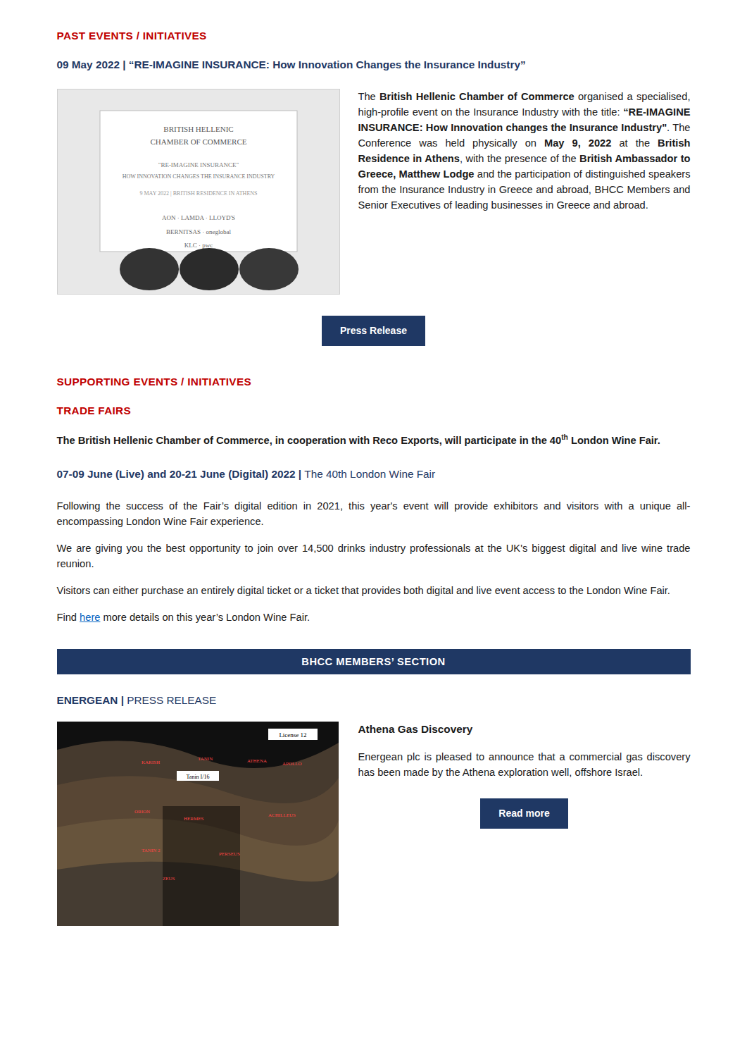PAST EVENTS / INITIATIVES
09 May 2022 | “RE-IMAGINE INSURANCE: How Innovation Changes the Insurance Industry”
The British Hellenic Chamber of Commerce organised a specialised, high-profile event on the Insurance Industry with the title: “RE-IMAGINE INSURANCE: How Innovation changes the Insurance Industry". The Conference was held physically on May 9, 2022 at the British Residence in Athens, with the presence of the British Ambassador to Greece, Matthew Lodge and the participation of distinguished speakers from the Insurance Industry in Greece and abroad, BHCC Members and Senior Executives of leading businesses in Greece and abroad.
Press Release
SUPPORTING EVENTS / INITIATIVES
TRADE FAIRS
The British Hellenic Chamber of Commerce, in cooperation with Reco Exports, will participate in the 40th London Wine Fair.
07-09 June (Live) and 20-21 June (Digital) 2022 | The 40th London Wine Fair
Following the success of the Fair’s digital edition in 2021, this year's event will provide exhibitors and visitors with a unique all-encompassing London Wine Fair experience.
We are giving you the best opportunity to join over 14,500 drinks industry professionals at the UK's biggest digital and live wine trade reunion.
Visitors can either purchase an entirely digital ticket or a ticket that provides both digital and live event access to the London Wine Fair.
Find here more details on this year’s London Wine Fair.
BHCC MEMBERS’ SECTION
ENERGEAN | PRESS RELEASE
Athena Gas Discovery
Energean plc is pleased to announce that a commercial gas discovery has been made by the Athena exploration well, offshore Israel.
Read more